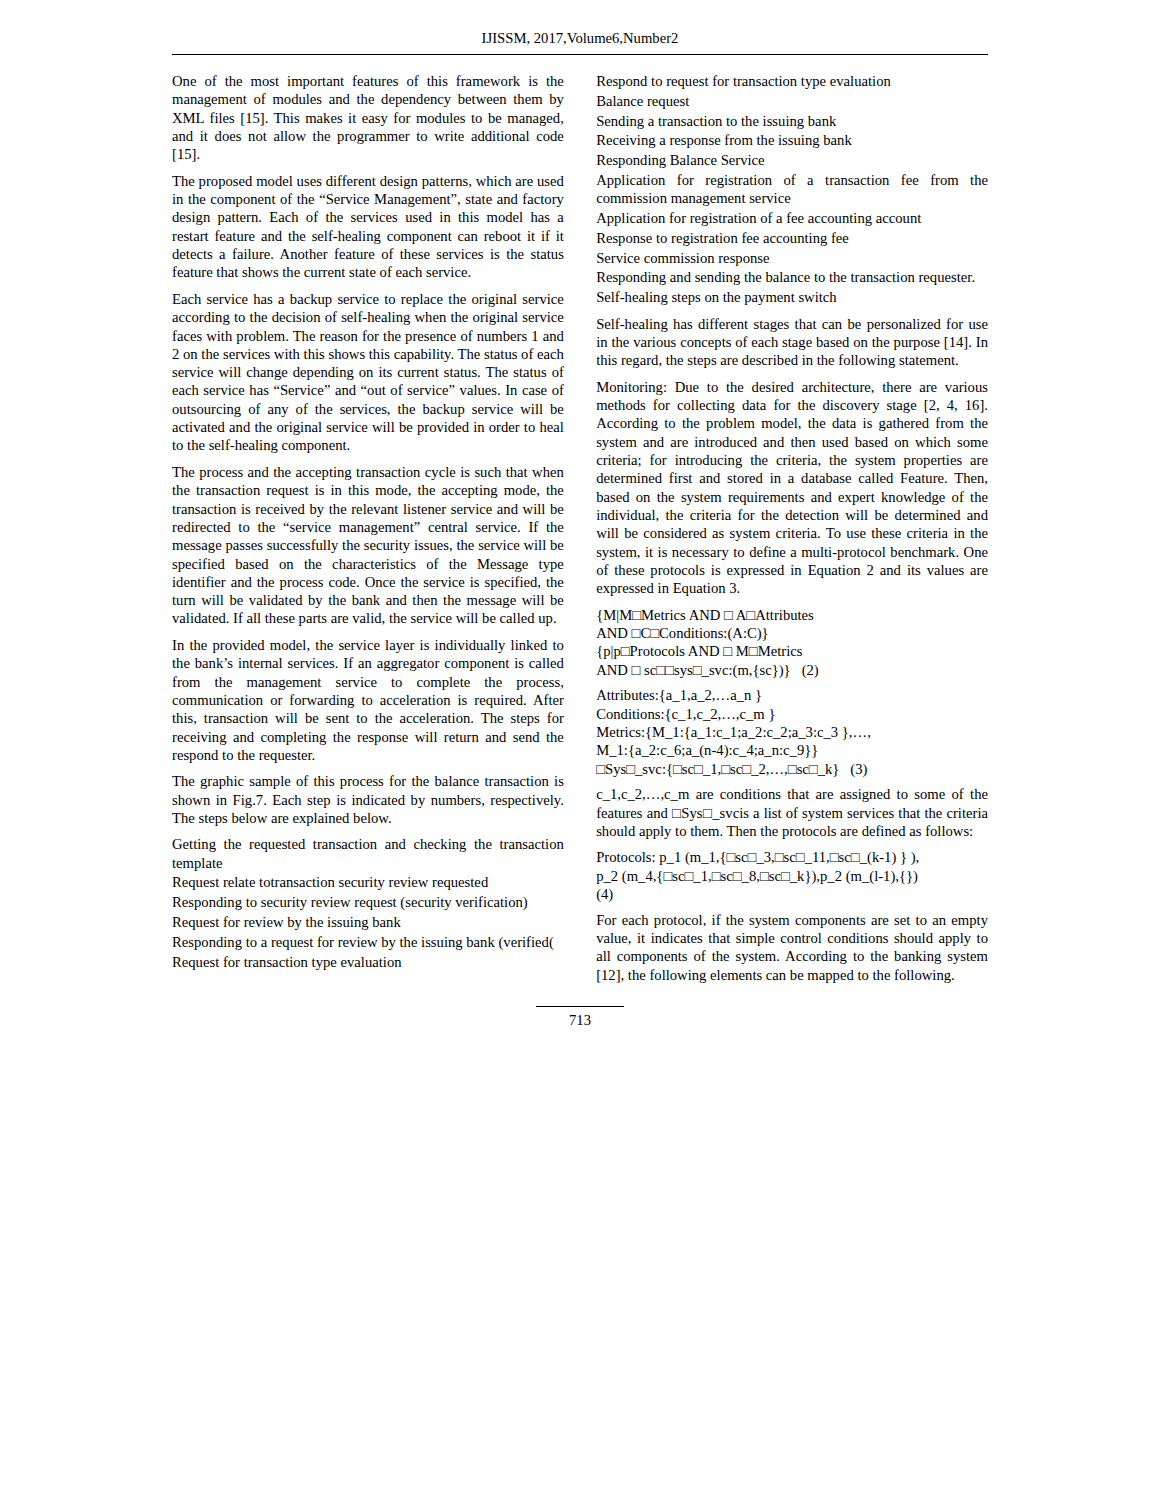IJISSM, 2017,Volume6,Number2
One of the most important features of this framework is the management of modules and the dependency between them by XML files [15]. This makes it easy for modules to be managed, and it does not allow the programmer to write additional code [15].
The proposed model uses different design patterns, which are used in the component of the “Service Management”, state and factory design pattern. Each of the services used in this model has a restart feature and the self-healing component can reboot it if it detects a failure. Another feature of these services is the status feature that shows the current state of each service.
Each service has a backup service to replace the original service according to the decision of self-healing when the original service faces with problem. The reason for the presence of numbers 1 and 2 on the services with this shows this capability. The status of each service will change depending on its current status. The status of each service has “Service” and “out of service” values. In case of outsourcing of any of the services, the backup service will be activated and the original service will be provided in order to heal to the self-healing component.
The process and the accepting transaction cycle is such that when the transaction request is in this mode, the accepting mode, the transaction is received by the relevant listener service and will be redirected to the “service management” central service. If the message passes successfully the security issues, the service will be specified based on the characteristics of the Message type identifier and the process code. Once the service is specified, the turn will be validated by the bank and then the message will be validated. If all these parts are valid, the service will be called up.
In the provided model, the service layer is individually linked to the bank’s internal services. If an aggregator component is called from the management service to complete the process, communication or forwarding to acceleration is required. After this, transaction will be sent to the acceleration. The steps for receiving and completing the response will return and send the respond to the requester.
The graphic sample of this process for the balance transaction is shown in Fig.7. Each step is indicated by numbers, respectively. The steps below are explained below.
Getting the requested transaction and checking the transaction template
Request relate totransaction security review requested
Responding to security review request (security verification)
Request for review by the issuing bank
Responding to a request for review by the issuing bank (verified(
Request for transaction type evaluation
Respond to request for transaction type evaluation
Balance request
Sending a transaction to the issuing bank
Receiving a response from the issuing bank
Responding Balance Service
Application for registration of a transaction fee from the commission management service
Application for registration of a fee accounting account
Response to registration fee accounting fee
Service commission response
Responding and sending the balance to the transaction requester.
Self-healing steps on the payment switch
Self-healing has different stages that can be personalized for use in the various concepts of each stage based on the purpose [14]. In this regard, the steps are described in the following statement.
Monitoring: Due to the desired architecture, there are various methods for collecting data for the discovery stage [2, 4, 16]. According to the problem model, the data is gathered from the system and are introduced and then used based on which some criteria; for introducing the criteria, the system properties are determined first and stored in a database called Feature. Then, based on the system requirements and expert knowledge of the individual, the criteria for the detection will be determined and will be considered as system criteria. To use these criteria in the system, it is necessary to define a multi-protocol benchmark. One of these protocols is expressed in Equation 2 and its values are expressed in Equation 3.
{M|M□Metrics AND □ A□Attributes
AND □C□Conditions:(A:C)}
{p|p□Protocols AND □ M□Metrics
AND □ sc□□sys□_svc:(m,{sc})} (2)
Attributes:{a_1,a_2,…a_n }
Conditions:{c_1,c_2,…,c_m }
Metrics:{M_1:{a_1:c_1;a_2:c_2;a_3:c_3 },…,
M_1:{a_2:c_6;a_(n-4):c_4;a_n:c_9}}
□Sys□_svc:{□sc□_1,□sc□_2,…,□sc□_k} (3)
c_1,c_2,…,c_m are conditions that are assigned to some of the features and □Sys□_svcis a list of system services that the criteria should apply to them. Then the protocols are defined as follows:
Protocols: p_1 (m_1,{□sc□_3,□sc□_11,□sc□_(k-1) } ),
p_2 (m_4,{□sc□_1,□sc□_8,□sc□_k}),p_2 (m_(l-1),{})
(4)
For each protocol, if the system components are set to an empty value, it indicates that simple control conditions should apply to all components of the system. According to the banking system [12], the following elements can be mapped to the following.
713